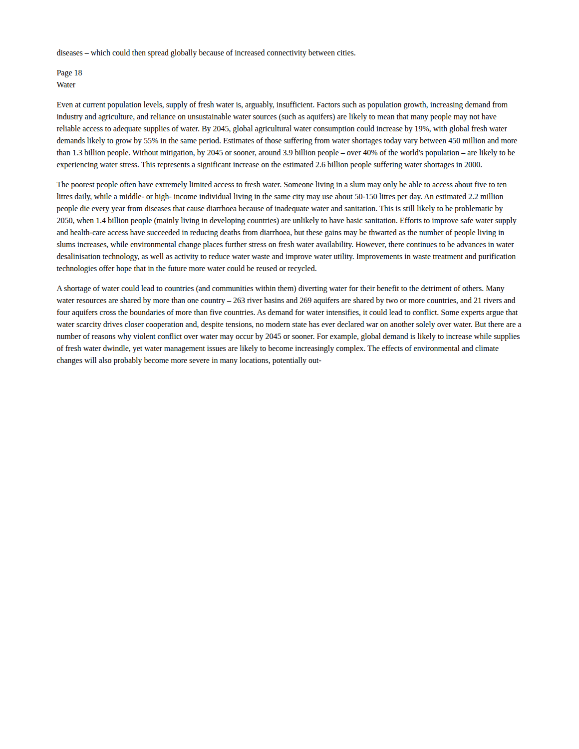diseases – which could then spread globally because of increased connectivity between cities.
Page 18 Water
Even at current population levels, supply of fresh water is, arguably, insufficient. Factors such as population growth, increasing demand from industry and agriculture, and reliance on unsustainable water sources (such as aquifers) are likely to mean that many people may not have reliable access to adequate supplies of water. By 2045, global agricultural water consumption could increase by 19%, with global fresh water demands likely to grow by 55% in the same period. Estimates of those suffering from water shortages today vary between 450 million and more than 1.3 billion people. Without mitigation, by 2045 or sooner, around 3.9 billion people – over 40% of the world's population – are likely to be experiencing water stress. This represents a significant increase on the estimated 2.6 billion people suffering water shortages in 2000.
The poorest people often have extremely limited access to fresh water. Someone living in a slum may only be able to access about five to ten litres daily, while a middle- or high- income individual living in the same city may use about 50-150 litres per day. An estimated 2.2 million people die every year from diseases that cause diarrhoea because of inadequate water and sanitation. This is still likely to be problematic by 2050, when 1.4 billion people (mainly living in developing countries) are unlikely to have basic sanitation. Efforts to improve safe water supply and health-care access have succeeded in reducing deaths from diarrhoea, but these gains may be thwarted as the number of people living in slums increases, while environmental change places further stress on fresh water availability. However, there continues to be advances in water desalinisation technology, as well as activity to reduce water waste and improve water utility. Improvements in waste treatment and purification technologies offer hope that in the future more water could be reused or recycled.
A shortage of water could lead to countries (and communities within them) diverting water for their benefit to the detriment of others. Many water resources are shared by more than one country – 263 river basins and 269 aquifers are shared by two or more countries, and 21 rivers and four aquifers cross the boundaries of more than five countries. As demand for water intensifies, it could lead to conflict. Some experts argue that water scarcity drives closer cooperation and, despite tensions, no modern state has ever declared war on another solely over water. But there are a number of reasons why violent conflict over water may occur by 2045 or sooner. For example, global demand is likely to increase while supplies of fresh water dwindle, yet water management issues are likely to become increasingly complex. The effects of environmental and climate changes will also probably become more severe in many locations, potentially out-